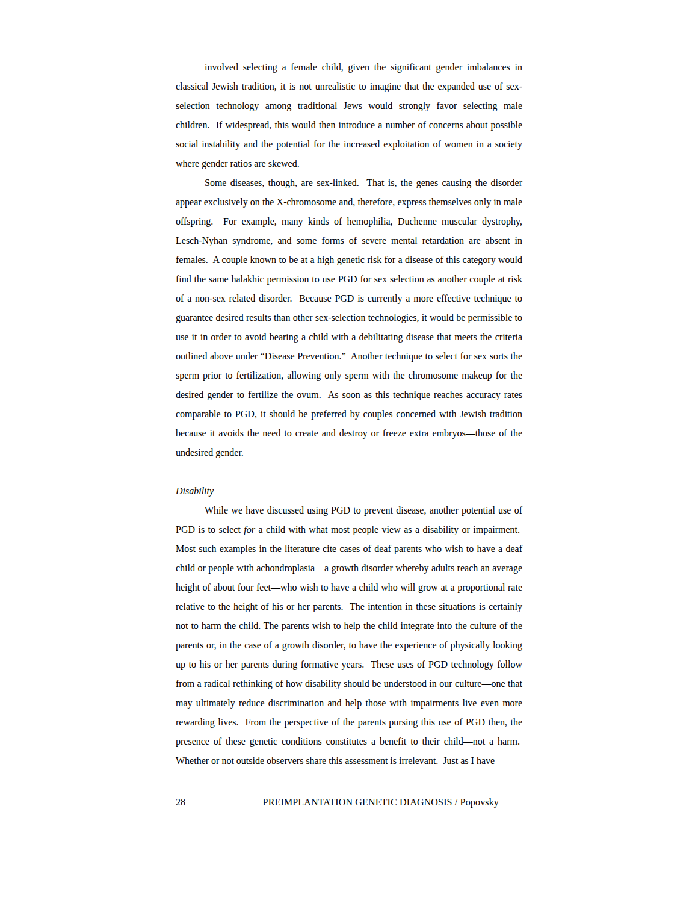involved selecting a female child, given the significant gender imbalances in classical Jewish tradition, it is not unrealistic to imagine that the expanded use of sex-selection technology among traditional Jews would strongly favor selecting male children. If widespread, this would then introduce a number of concerns about possible social instability and the potential for the increased exploitation of women in a society where gender ratios are skewed.
Some diseases, though, are sex-linked. That is, the genes causing the disorder appear exclusively on the X-chromosome and, therefore, express themselves only in male offspring. For example, many kinds of hemophilia, Duchenne muscular dystrophy, Lesch-Nyhan syndrome, and some forms of severe mental retardation are absent in females. A couple known to be at a high genetic risk for a disease of this category would find the same halakhic permission to use PGD for sex selection as another couple at risk of a non-sex related disorder. Because PGD is currently a more effective technique to guarantee desired results than other sex-selection technologies, it would be permissible to use it in order to avoid bearing a child with a debilitating disease that meets the criteria outlined above under “Disease Prevention.” Another technique to select for sex sorts the sperm prior to fertilization, allowing only sperm with the chromosome makeup for the desired gender to fertilize the ovum. As soon as this technique reaches accuracy rates comparable to PGD, it should be preferred by couples concerned with Jewish tradition because it avoids the need to create and destroy or freeze extra embryos—those of the undesired gender.
Disability
While we have discussed using PGD to prevent disease, another potential use of PGD is to select for a child with what most people view as a disability or impairment. Most such examples in the literature cite cases of deaf parents who wish to have a deaf child or people with achondroplasia—a growth disorder whereby adults reach an average height of about four feet—who wish to have a child who will grow at a proportional rate relative to the height of his or her parents. The intention in these situations is certainly not to harm the child. The parents wish to help the child integrate into the culture of the parents or, in the case of a growth disorder, to have the experience of physically looking up to his or her parents during formative years. These uses of PGD technology follow from a radical rethinking of how disability should be understood in our culture—one that may ultimately reduce discrimination and help those with impairments live even more rewarding lives. From the perspective of the parents pursing this use of PGD then, the presence of these genetic conditions constitutes a benefit to their child—not a harm. Whether or not outside observers share this assessment is irrelevant. Just as I have
28
PREIMPLANTATION GENETIC DIAGNOSIS / Popovsky